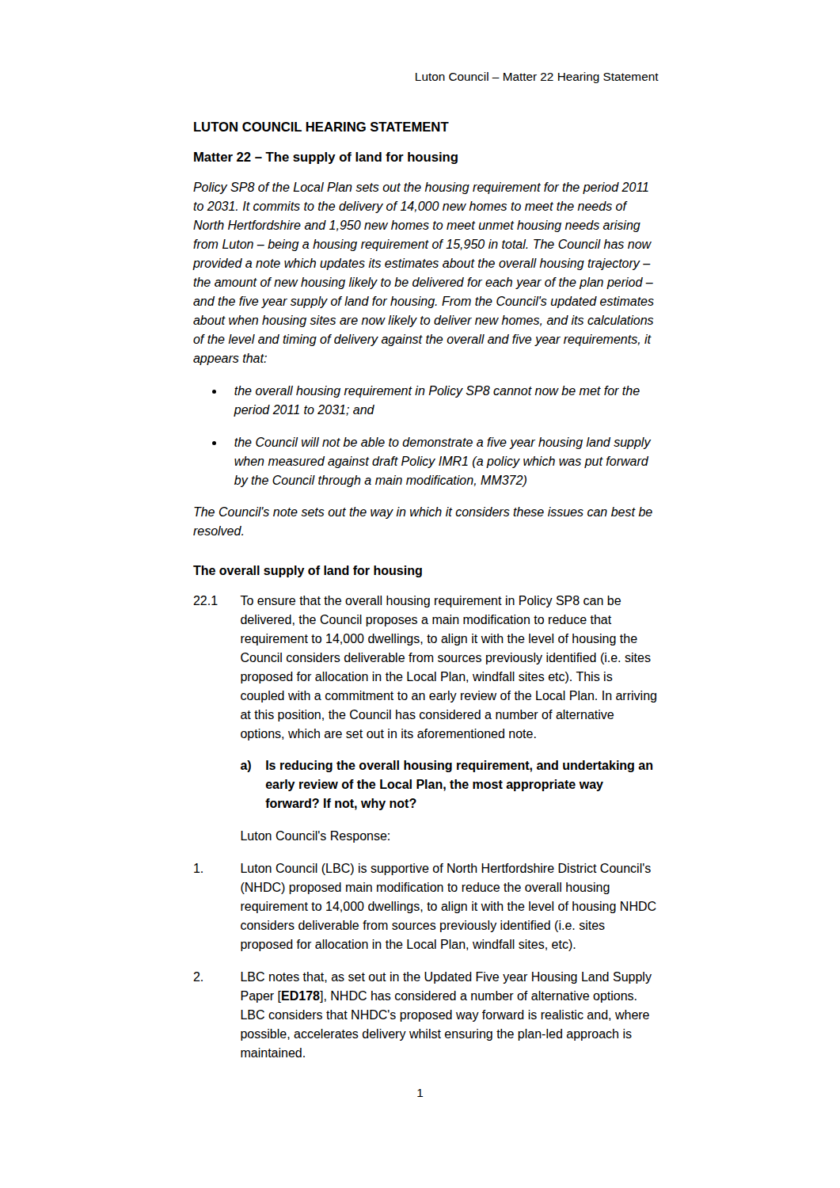Luton Council – Matter 22 Hearing Statement
LUTON COUNCIL HEARING STATEMENT
Matter 22 – The supply of land for housing
Policy SP8 of the Local Plan sets out the housing requirement for the period 2011 to 2031. It commits to the delivery of 14,000 new homes to meet the needs of North Hertfordshire and 1,950 new homes to meet unmet housing needs arising from Luton – being a housing requirement of 15,950 in total. The Council has now provided a note which updates its estimates about the overall housing trajectory – the amount of new housing likely to be delivered for each year of the plan period – and the five year supply of land for housing. From the Council's updated estimates about when housing sites are now likely to deliver new homes, and its calculations of the level and timing of delivery against the overall and five year requirements, it appears that:
the overall housing requirement in Policy SP8 cannot now be met for the period 2011 to 2031; and
the Council will not be able to demonstrate a five year housing land supply when measured against draft Policy IMR1 (a policy which was put forward by the Council through a main modification, MM372)
The Council's note sets out the way in which it considers these issues can best be resolved.
The overall supply of land for housing
22.1
To ensure that the overall housing requirement in Policy SP8 can be delivered, the Council proposes a main modification to reduce that requirement to 14,000 dwellings, to align it with the level of housing the Council considers deliverable from sources previously identified (i.e. sites proposed for allocation in the Local Plan, windfall sites etc). This is coupled with a commitment to an early review of the Local Plan. In arriving at this position, the Council has considered a number of alternative options, which are set out in its aforementioned note.
a)
Is reducing the overall housing requirement, and undertaking an early review of the Local Plan, the most appropriate way forward? If not, why not?
Luton Council's Response:
1.
Luton Council (LBC) is supportive of North Hertfordshire District Council's (NHDC) proposed main modification to reduce the overall housing requirement to 14,000 dwellings, to align it with the level of housing NHDC considers deliverable from sources previously identified (i.e. sites proposed for allocation in the Local Plan, windfall sites, etc).
2.
LBC notes that, as set out in the Updated Five year Housing Land Supply Paper [ED178], NHDC has considered a number of alternative options. LBC considers that NHDC's proposed way forward is realistic and, where possible, accelerates delivery whilst ensuring the plan-led approach is maintained.
1